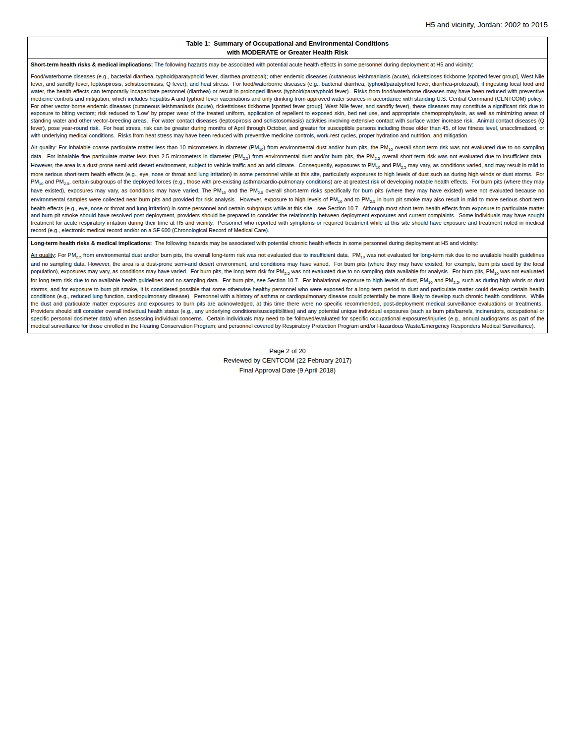H5 and vicinity, Jordan: 2002 to 2015
| Table 1: Summary of Occupational and Environmental Conditions with MODERATE or Greater Health Risk |
| Short-term health risks & medical implications: The following hazards may be associated with potential acute health effects in some personnel during deployment at H5 and vicinity: Food/waterborne diseases (e.g., bacterial diarrhea, typhoid/paratyphoid fever, diarrhea-protozoal); other endemic diseases (cutaneous leishmaniasis (acute), rickettsioses tickborne [spotted fever group], West Nile fever, and sandfly fever, leptospirosis, schistosomiasis, Q fever); and heat stress. For food/waterborne diseases (e.g., bacterial diarrhea, typhoid/paratyphoid fever, diarrhea-protozoal), if ingesting local food and water, the health effects can temporarily incapacitate personnel (diarrhea) or result in prolonged illness (typhoid/paratyphoid fever). Risks from food/waterborne diseases may have been reduced with preventive medicine controls and mitigation, which includes hepatitis A and typhoid fever vaccinations and only drinking from approved water sources in accordance with standing U.S. Central Command (CENTCOM) policy. For other vector-borne endemic diseases (cutaneous leishmaniasis (acute), rickettsioses tickborne [spotted fever group], West Nile fever, and sandfly fever), these diseases may constitute a significant risk due to exposure to biting vectors; risk reduced to 'Low' by proper wear of the treated uniform, application of repellent to exposed skin, bed net use, and appropriate chemoprophylaxis, as well as minimizing areas of standing water and other vector-breeding areas. For water contact diseases (leptospirosis and schistosomiasis) activities involving extensive contact with surface water increase risk. Animal contact diseases (Q fever), pose year-round risk. For heat stress, risk can be greater during months of April through October, and greater for susceptible persons including those older than 45, of low fitness level, unacclimatized, or with underlying medical conditions. Risks from heat stress may have been reduced with preventive medicine controls, work-rest cycles, proper hydration and nutrition, and mitigation. Air quality : For inhalable coarse particulate matter less than 10 micrometers in diameter (PM 10 ) from environmental dust and/or burn pits, the PM 10 overall short-term risk was not evaluated due to no sampling data. For inhalable fine particulate matter less than 2.5 micrometers in diameter (PM 2.5 ) from environmental dust and/or burn pits, the PM 2.5 overall short-term risk was not evaluated due to insufficient data. However, the area is a dust-prone semi-arid desert environment, subject to vehicle traffic and an arid climate. Consequently, exposures to PM 10 and PM 2.5 may vary, as conditions varied, and may result in mild to more serious short-term health effects (e.g., eye, nose or throat and lung irritation) in some personnel while at this site, particularly exposures to high levels of dust such as during high winds or dust storms. For PM 10 and PM 2.5 , certain subgroups of the deployed forces (e.g., those with pre-existing asthma/cardio-pulmonary conditions) are at greatest risk of developing notable health effects. For burn pits (where they may have existed), exposures may vary, as conditions may have varied. The PM 10 and the PM 2.5 overall short-term risks specifically for burn pits (where they may have existed) were not evaluated because no environmental samples were collected near burn pits and provided for risk analysis. However, exposure to high levels of PM 10 and to PM 2.5 in burn pit smoke may also result in mild to more serious short-term health effects (e.g., eye, nose or throat and lung irritation) in some personnel and certain subgroups while at this site - see Section 10.7. Although most short-term health effects from exposure to particulate matter and burn pit smoke should have resolved post-deployment, providers should be prepared to consider the relationship between deployment exposures and current complaints. Some individuals may have sought treatment for acute respiratory irritation during their time at H5 and vicinity. Personnel who reported with symptoms or required treatment while at this site should have exposure and treatment noted in medical record (e.g., electronic medical record and/or on a SF 600 (Chronological Record of Medical Care). |
| Long-term health risks & medical implications: The following hazards may be associated with potential chronic health effects in some personnel during deployment at H5 and vicinity: Air quality : For PM 2.5 from environmental dust and/or burn pits, the overall long-term risk was not evaluated due to insufficient data. PM 10 was not evaluated for long-term risk due to no available health guidelines and no sampling data. However, the area is a dust-prone semi-arid desert environment, and conditions may have varied. For burn pits (where they may have existed; for example, burn pits used by the local population), exposures may vary, as conditions may have varied. For burn pits, the long-term risk for PM 2.5 was not evaluated due to no sampling data available for analysis. For burn pits, PM 10 was not evaluated for long-term risk due to no available health guidelines and no sampling data. For burn pits, see Section 10.7. For inhalational exposure to high levels of dust, PM 10 and PM 2.5 , such as during high winds or dust storms, and for exposure to burn pit smoke, it is considered possible that some otherwise healthy personnel who were exposed for a long-term period to dust and particulate matter could develop certain health conditions (e.g., reduced lung function, cardiopulmonary disease). Personnel with a history of asthma or cardiopulmonary disease could potentially be more likely to develop such chronic health conditions. While the dust and particulate matter exposures and exposures to burn pits are acknowledged, at this time there were no specific recommended, post-deployment medical surveillance evaluations or treatments. Providers should still consider overall individual health status (e.g., any underlying conditions/susceptibilities) and any potential unique individual exposures (such as burn pits/barrels, incinerators, occupational or specific personal dosimeter data) when assessing individual concerns. Certain individuals may need to be followed/evaluated for specific occupational exposures/injuries (e.g., annual audiograms as part of the medical surveillance for those enrolled in the Hearing Conservation Program; and personnel covered by Respiratory Protection Program and/or Hazardous Waste/Emergency Responders Medical Surveillance). |
Page 2 of 20
Reviewed by CENTCOM (22 February 2017)
Final Approval Date (9 April 2018)